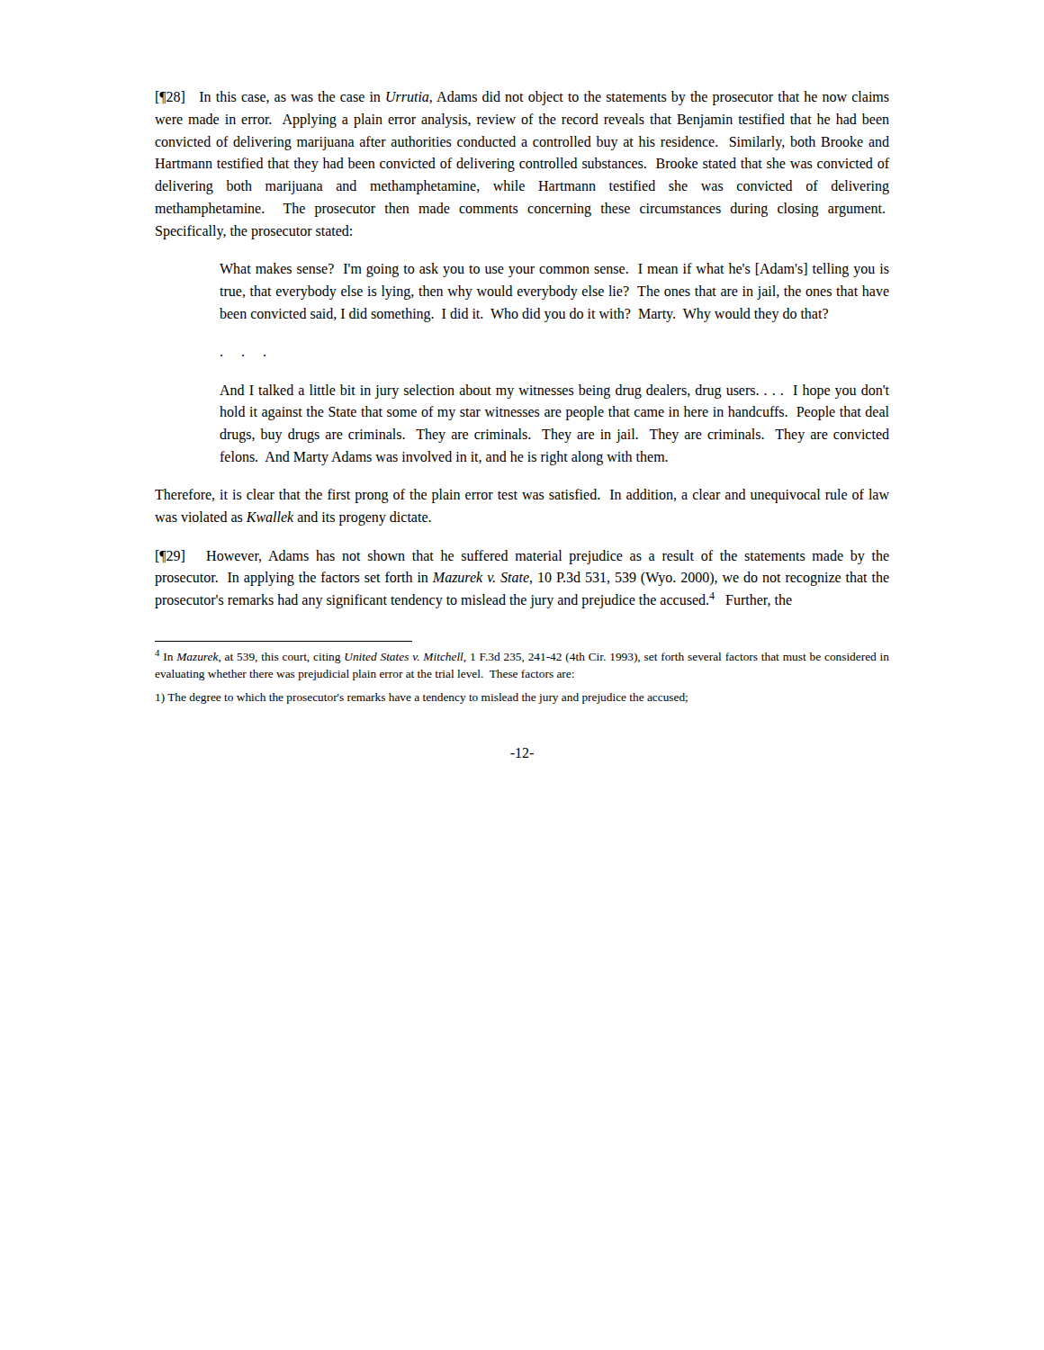[¶28] In this case, as was the case in Urrutia, Adams did not object to the statements by the prosecutor that he now claims were made in error. Applying a plain error analysis, review of the record reveals that Benjamin testified that he had been convicted of delivering marijuana after authorities conducted a controlled buy at his residence. Similarly, both Brooke and Hartmann testified that they had been convicted of delivering controlled substances. Brooke stated that she was convicted of delivering both marijuana and methamphetamine, while Hartmann testified she was convicted of delivering methamphetamine. The prosecutor then made comments concerning these circumstances during closing argument. Specifically, the prosecutor stated:
What makes sense? I'm going to ask you to use your common sense. I mean if what he's [Adam's] telling you is true, that everybody else is lying, then why would everybody else lie? The ones that are in jail, the ones that have been convicted said, I did something. I did it. Who did you do it with? Marty. Why would they do that?
. . .
And I talked a little bit in jury selection about my witnesses being drug dealers, drug users. . . . I hope you don't hold it against the State that some of my star witnesses are people that came in here in handcuffs. People that deal drugs, buy drugs are criminals. They are criminals. They are in jail. They are criminals. They are convicted felons. And Marty Adams was involved in it, and he is right along with them.
Therefore, it is clear that the first prong of the plain error test was satisfied. In addition, a clear and unequivocal rule of law was violated as Kwallek and its progeny dictate.
[¶29] However, Adams has not shown that he suffered material prejudice as a result of the statements made by the prosecutor. In applying the factors set forth in Mazurek v. State, 10 P.3d 531, 539 (Wyo. 2000), we do not recognize that the prosecutor's remarks had any significant tendency to mislead the jury and prejudice the accused.4 Further, the
4 In Mazurek, at 539, this court, citing United States v. Mitchell, 1 F.3d 235, 241-42 (4th Cir. 1993), set forth several factors that must be considered in evaluating whether there was prejudicial plain error at the trial level. These factors are:
1) The degree to which the prosecutor's remarks have a tendency to mislead the jury and prejudice the accused;
-12-